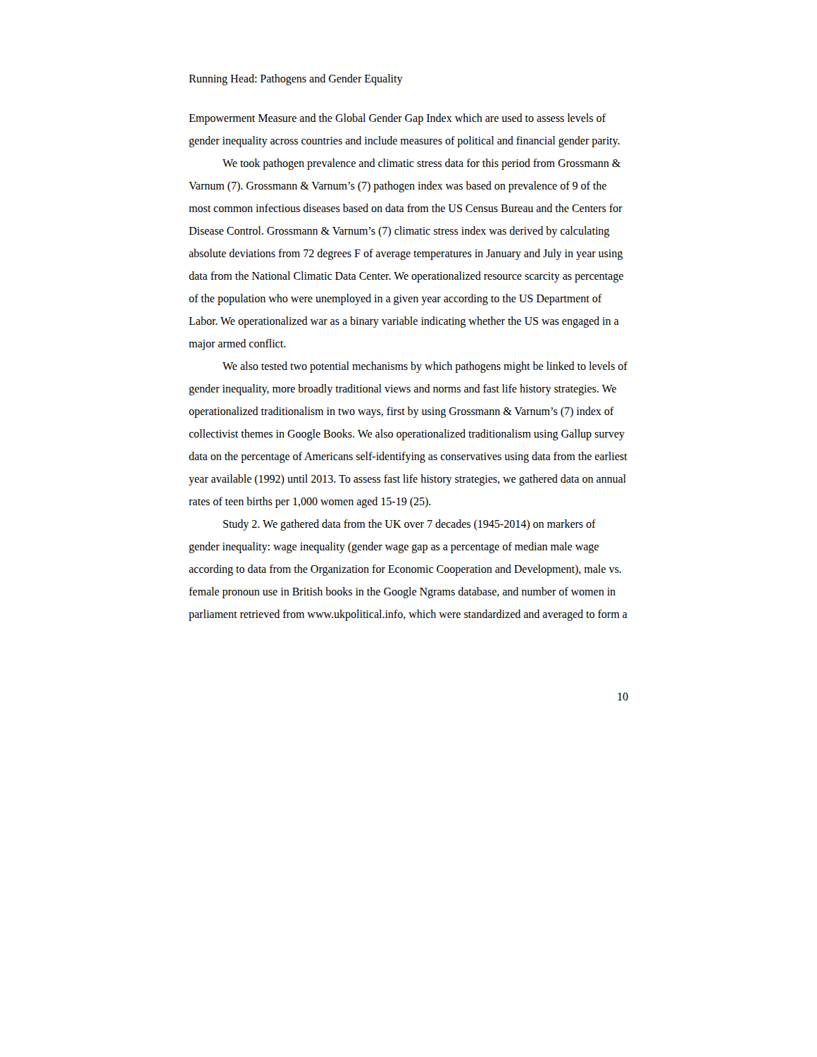Running Head: Pathogens and Gender Equality
Empowerment Measure and the Global Gender Gap Index which are used to assess levels of gender inequality across countries and include measures of political and financial gender parity.
We took pathogen prevalence and climatic stress data for this period from Grossmann & Varnum (7). Grossmann & Varnum’s (7) pathogen index was based on prevalence of 9 of the most common infectious diseases based on data from the US Census Bureau and the Centers for Disease Control. Grossmann & Varnum’s (7) climatic stress index was derived by calculating absolute deviations from 72 degrees F of average temperatures in January and July in year using data from the National Climatic Data Center. We operationalized resource scarcity as percentage of the population who were unemployed in a given year according to the US Department of Labor. We operationalized war as a binary variable indicating whether the US was engaged in a major armed conflict.
We also tested two potential mechanisms by which pathogens might be linked to levels of gender inequality, more broadly traditional views and norms and fast life history strategies. We operationalized traditionalism in two ways, first by using Grossmann & Varnum’s (7) index of collectivist themes in Google Books. We also operationalized traditionalism using Gallup survey data on the percentage of Americans self-identifying as conservatives using data from the earliest year available (1992) until 2013. To assess fast life history strategies, we gathered data on annual rates of teen births per 1,000 women aged 15-19 (25).
Study 2. We gathered data from the UK over 7 decades (1945-2014) on markers of gender inequality: wage inequality (gender wage gap as a percentage of median male wage according to data from the Organization for Economic Cooperation and Development), male vs. female pronoun use in British books in the Google Ngrams database, and number of women in parliament retrieved from www.ukpolitical.info, which were standardized and averaged to form a
10